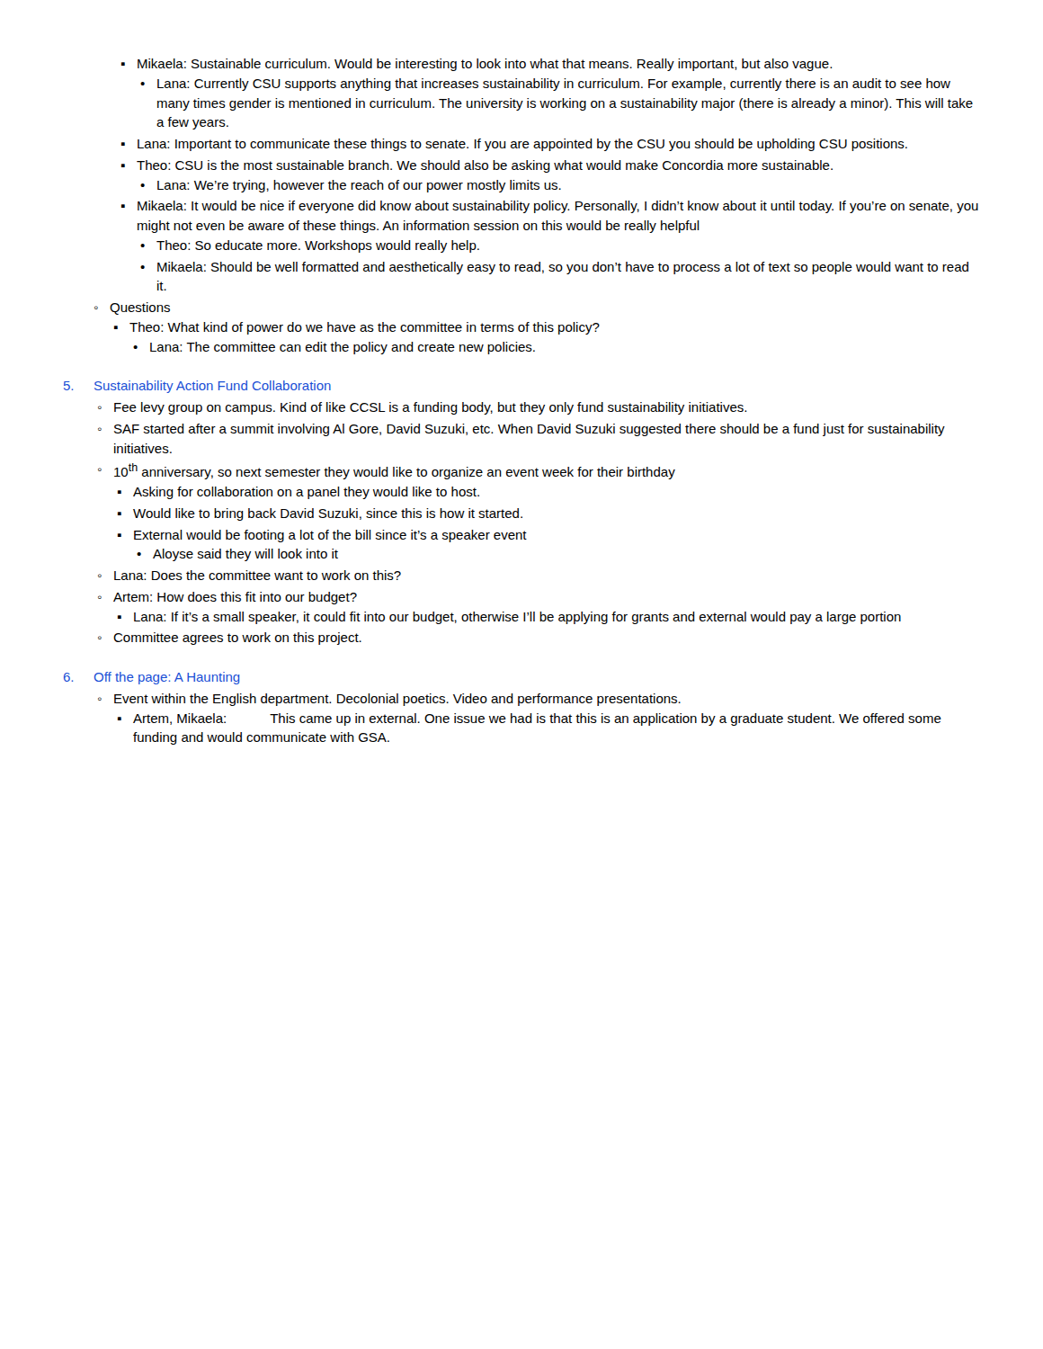Mikaela: Sustainable curriculum. Would be interesting to look into what that means. Really important, but also vague.
Lana: Currently CSU supports anything that increases sustainability in curriculum. For example, currently there is an audit to see how many times gender is mentioned in curriculum. The university is working on a sustainability major (there is already a minor). This will take a few years.
Lana: Important to communicate these things to senate. If you are appointed by the CSU you should be upholding CSU positions.
Theo: CSU is the most sustainable branch. We should also be asking what would make Concordia more sustainable.
Lana: We’re trying, however the reach of our power mostly limits us.
Mikaela: It would be nice if everyone did know about sustainability policy. Personally, I didn’t know about it until today. If you’re on senate, you might not even be aware of these things. An information session on this would be really helpful
Theo: So educate more. Workshops would really help.
Mikaela: Should be well formatted and aesthetically easy to read, so you don’t have to process a lot of text so people would want to read it.
Questions
Theo: What kind of power do we have as the committee in terms of this policy?
Lana: The committee can edit the policy and create new policies.
Sustainability Action Fund Collaboration
Fee levy group on campus. Kind of like CCSL is a funding body, but they only fund sustainability initiatives.
SAF started after a summit involving Al Gore, David Suzuki, etc. When David Suzuki suggested there should be a fund just for sustainability initiatives.
10th anniversary, so next semester they would like to organize an event week for their birthday
Asking for collaboration on a panel they would like to host.
Would like to bring back David Suzuki, since this is how it started.
External would be footing a lot of the bill since it’s a speaker event
Aloyse said they will look into it
Lana: Does the committee want to work on this?
Artem: How does this fit into our budget?
Lana: If it’s a small speaker, it could fit into our budget, otherwise I’ll be applying for grants and external would pay a large portion
Committee agrees to work on this project.
Off the page: A Haunting
Event within the English department. Decolonial poetics. Video and performance presentations.
Artem, Mikaela: This came up in external. One issue we had is that this is an application by a graduate student. We offered some funding and would communicate with GSA.